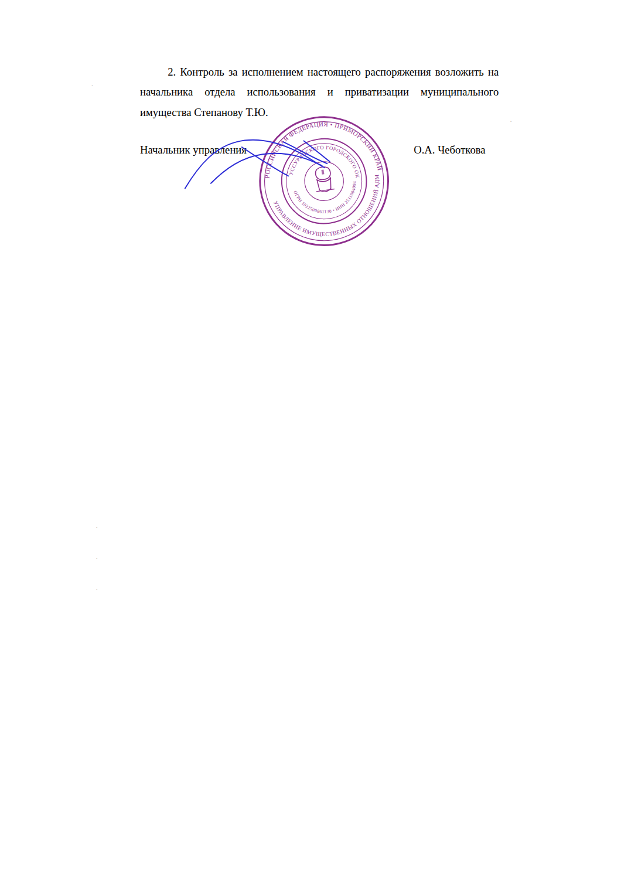2. Контроль за исполнением настоящего распоряжения возложить на начальника отдела использования и приватизации муниципального имущества Степанову Т.Ю.
РОССИЙСКАЯ ФЕДЕРАЦИЯ • ПРИМОРСКИЙ КРАЙ УПРАВЛЕНИЕ ИМУЩЕСТВЕННЫХ ОТНОШЕНИЙ АДМИНИСТРАЦИИ УССУРИЙСКОГО ГОРОДСКОГО ОКРУГА ОГРН 1022500861130 • ИНН 2511004094
Начальник управления
О.А. Чеботкова
. . . . .